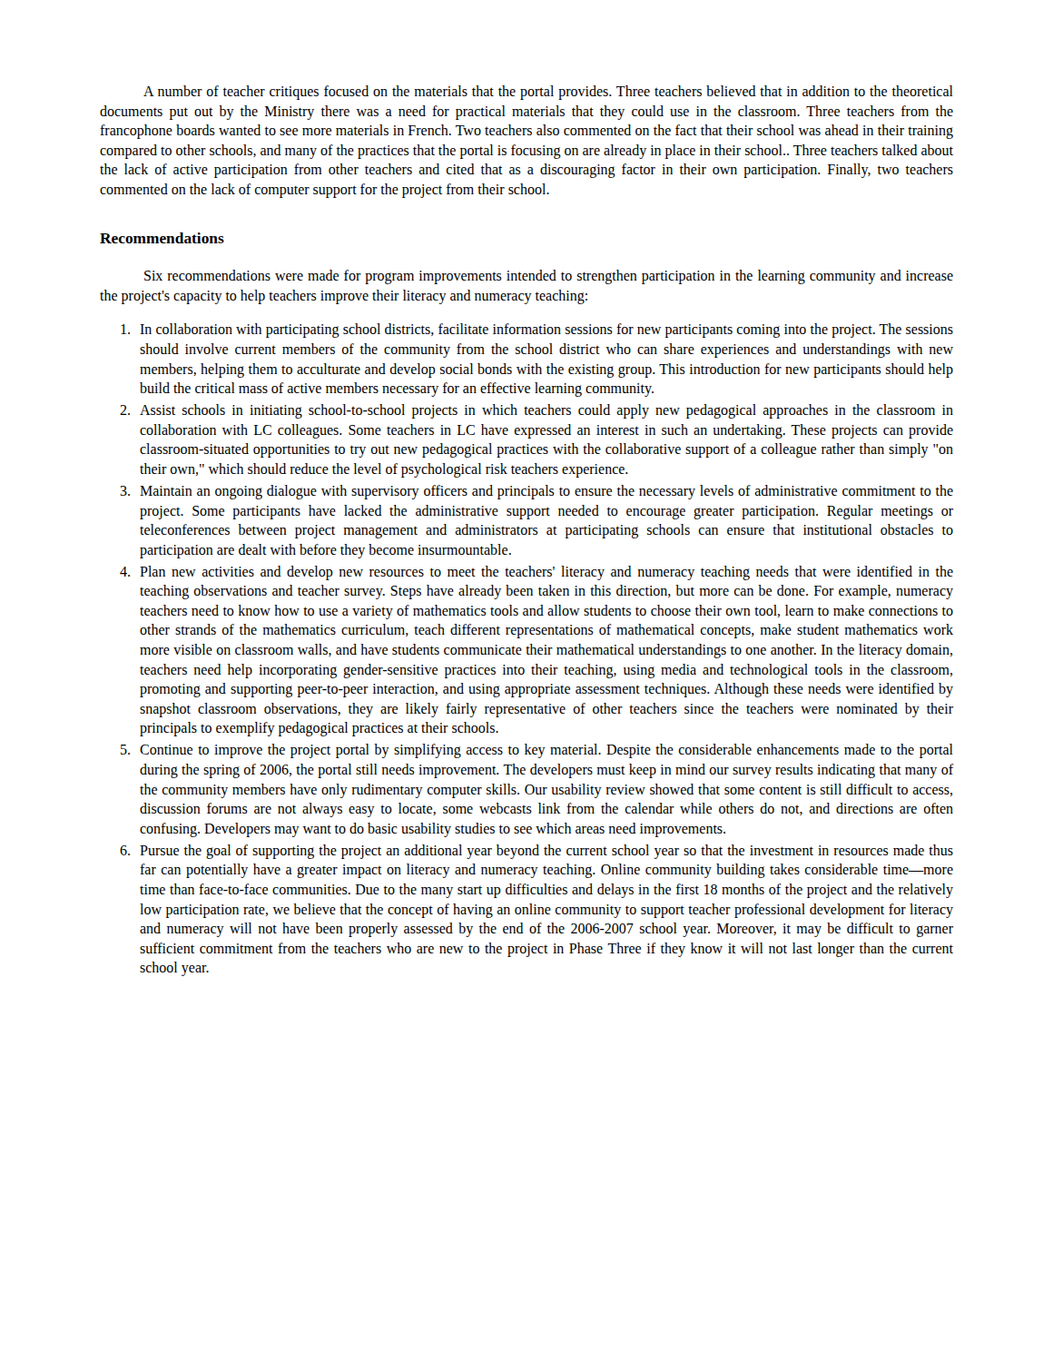A number of teacher critiques focused on the materials that the portal provides. Three teachers believed that in addition to the theoretical documents put out by the Ministry there was a need for practical materials that they could use in the classroom. Three teachers from the francophone boards wanted to see more materials in French. Two teachers also commented on the fact that their school was ahead in their training compared to other schools, and many of the practices that the portal is focusing on are already in place in their school.. Three teachers talked about the lack of active participation from other teachers and cited that as a discouraging factor in their own participation. Finally, two teachers commented on the lack of computer support for the project from their school.
Recommendations
Six recommendations were made for program improvements intended to strengthen participation in the learning community and increase the project's capacity to help teachers improve their literacy and numeracy teaching:
In collaboration with participating school districts, facilitate information sessions for new participants coming into the project. The sessions should involve current members of the community from the school district who can share experiences and understandings with new members, helping them to acculturate and develop social bonds with the existing group. This introduction for new participants should help build the critical mass of active members necessary for an effective learning community.
Assist schools in initiating school-to-school projects in which teachers could apply new pedagogical approaches in the classroom in collaboration with LC colleagues. Some teachers in LC have expressed an interest in such an undertaking. These projects can provide classroom-situated opportunities to try out new pedagogical practices with the collaborative support of a colleague rather than simply "on their own," which should reduce the level of psychological risk teachers experience.
Maintain an ongoing dialogue with supervisory officers and principals to ensure the necessary levels of administrative commitment to the project. Some participants have lacked the administrative support needed to encourage greater participation. Regular meetings or teleconferences between project management and administrators at participating schools can ensure that institutional obstacles to participation are dealt with before they become insurmountable.
Plan new activities and develop new resources to meet the teachers' literacy and numeracy teaching needs that were identified in the teaching observations and teacher survey. Steps have already been taken in this direction, but more can be done. For example, numeracy teachers need to know how to use a variety of mathematics tools and allow students to choose their own tool, learn to make connections to other strands of the mathematics curriculum, teach different representations of mathematical concepts, make student mathematics work more visible on classroom walls, and have students communicate their mathematical understandings to one another. In the literacy domain, teachers need help incorporating gender-sensitive practices into their teaching, using media and technological tools in the classroom, promoting and supporting peer-to-peer interaction, and using appropriate assessment techniques. Although these needs were identified by snapshot classroom observations, they are likely fairly representative of other teachers since the teachers were nominated by their principals to exemplify pedagogical practices at their schools.
Continue to improve the project portal by simplifying access to key material. Despite the considerable enhancements made to the portal during the spring of 2006, the portal still needs improvement. The developers must keep in mind our survey results indicating that many of the community members have only rudimentary computer skills. Our usability review showed that some content is still difficult to access, discussion forums are not always easy to locate, some webcasts link from the calendar while others do not, and directions are often confusing. Developers may want to do basic usability studies to see which areas need improvements.
Pursue the goal of supporting the project an additional year beyond the current school year so that the investment in resources made thus far can potentially have a greater impact on literacy and numeracy teaching. Online community building takes considerable time—more time than face-to-face communities. Due to the many start up difficulties and delays in the first 18 months of the project and the relatively low participation rate, we believe that the concept of having an online community to support teacher professional development for literacy and numeracy will not have been properly assessed by the end of the 2006-2007 school year. Moreover, it may be difficult to garner sufficient commitment from the teachers who are new to the project in Phase Three if they know it will not last longer than the current school year.